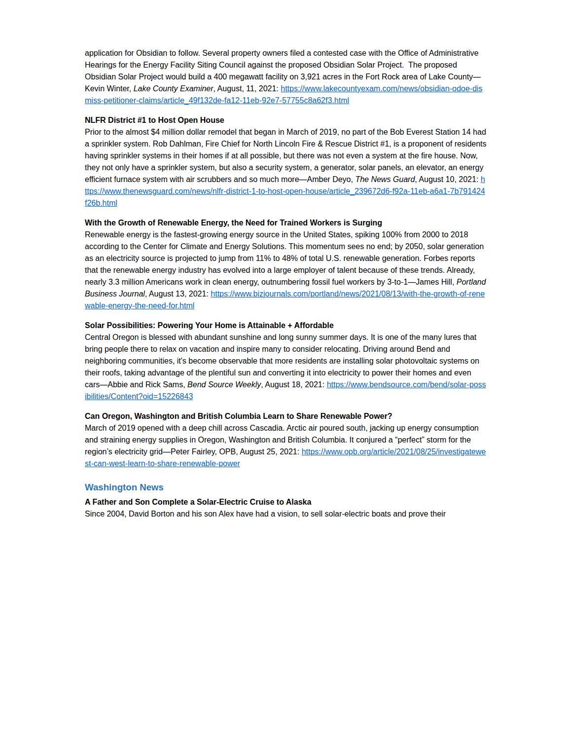application for Obsidian to follow. Several property owners filed a contested case with the Office of Administrative Hearings for the Energy Facility Siting Council against the proposed Obsidian Solar Project. The proposed Obsidian Solar Project would build a 400 megawatt facility on 3,921 acres in the Fort Rock area of Lake County—Kevin Winter, Lake County Examiner, August, 11, 2021: https://www.lakecountyexam.com/news/obsidian-odoe-dismiss-petitioner-claims/article_49f132de-fa12-11eb-92e7-57755c8a62f3.html
NLFR District #1 to Host Open House
Prior to the almost $4 million dollar remodel that began in March of 2019, no part of the Bob Everest Station 14 had a sprinkler system. Rob Dahlman, Fire Chief for North Lincoln Fire & Rescue District #1, is a proponent of residents having sprinkler systems in their homes if at all possible, but there was not even a system at the fire house. Now, they not only have a sprinkler system, but also a security system, a generator, solar panels, an elevator, an energy efficient furnace system with air scrubbers and so much more—Amber Deyo, The News Guard, August 10, 2021: https://www.thenewsguard.com/news/nlfr-district-1-to-host-open-house/article_239672d6-f92a-11eb-a6a1-7b791424f26b.html
With the Growth of Renewable Energy, the Need for Trained Workers is Surging
Renewable energy is the fastest-growing energy source in the United States, spiking 100% from 2000 to 2018 according to the Center for Climate and Energy Solutions. This momentum sees no end; by 2050, solar generation as an electricity source is projected to jump from 11% to 48% of total U.S. renewable generation. Forbes reports that the renewable energy industry has evolved into a large employer of talent because of these trends. Already, nearly 3.3 million Americans work in clean energy, outnumbering fossil fuel workers by 3-to-1—James Hill, Portland Business Journal, August 13, 2021: https://www.bizjournals.com/portland/news/2021/08/13/with-the-growth-of-renewable-energy-the-need-for.html
Solar Possibilities: Powering Your Home is Attainable + Affordable
Central Oregon is blessed with abundant sunshine and long sunny summer days. It is one of the many lures that bring people there to relax on vacation and inspire many to consider relocating. Driving around Bend and neighboring communities, it's become observable that more residents are installing solar photovoltaic systems on their roofs, taking advantage of the plentiful sun and converting it into electricity to power their homes and even cars—Abbie and Rick Sams, Bend Source Weekly, August 18, 2021: https://www.bendsource.com/bend/solar-possibilities/Content?oid=15226843
Can Oregon, Washington and British Columbia Learn to Share Renewable Power?
March of 2019 opened with a deep chill across Cascadia. Arctic air poured south, jacking up energy consumption and straining energy supplies in Oregon, Washington and British Columbia. It conjured a “perfect” storm for the region’s electricity grid—Peter Fairley, OPB, August 25, 2021: https://www.opb.org/article/2021/08/25/investigatewest-can-west-learn-to-share-renewable-power
Washington News
A Father and Son Complete a Solar-Electric Cruise to Alaska
Since 2004, David Borton and his son Alex have had a vision, to sell solar-electric boats and prove their